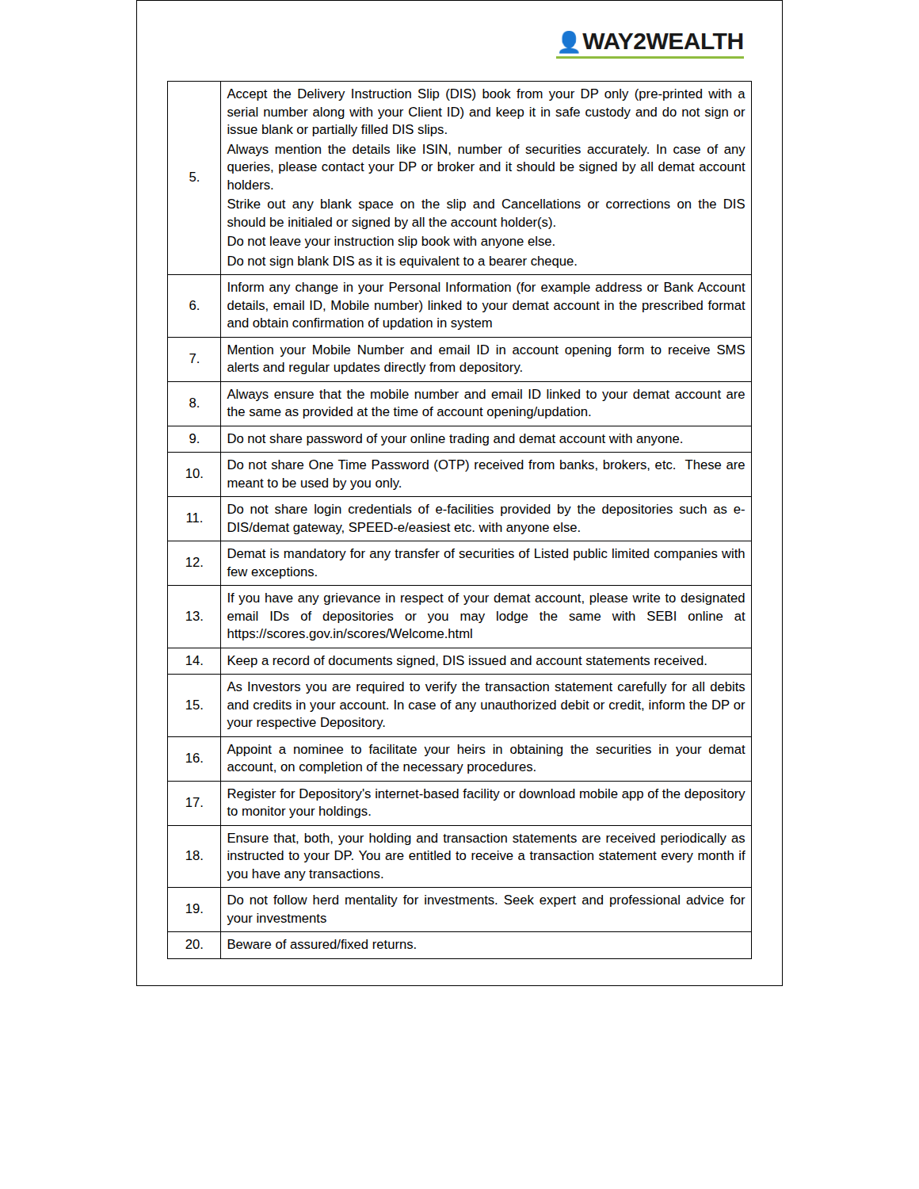👤WAY2WEALTH
| 5. | Accept the Delivery Instruction Slip (DIS) book from your DP only (pre-printed with a serial number along with your Client ID) and keep it in safe custody and do not sign or issue blank or partially filled DIS slips. Always mention the details like ISIN, number of securities accurately. In case of any queries, please contact your DP or broker and it should be signed by all demat account holders. Strike out any blank space on the slip and Cancellations or corrections on the DIS should be initialed or signed by all the account holder(s). Do not leave your instruction slip book with anyone else. Do not sign blank DIS as it is equivalent to a bearer cheque. |
| 6. | Inform any change in your Personal Information (for example address or Bank Account details, email ID, Mobile number) linked to your demat account in the prescribed format and obtain confirmation of updation in system |
| 7. | Mention your Mobile Number and email ID in account opening form to receive SMS alerts and regular updates directly from depository. |
| 8. | Always ensure that the mobile number and email ID linked to your demat account are the same as provided at the time of account opening/updation. |
| 9. | Do not share password of your online trading and demat account with anyone. |
| 10. | Do not share One Time Password (OTP) received from banks, brokers, etc. These are meant to be used by you only. |
| 11. | Do not share login credentials of e-facilities provided by the depositories such as e-DIS/demat gateway, SPEED-e/easiest etc. with anyone else. |
| 12. | Demat is mandatory for any transfer of securities of Listed public limited companies with few exceptions. |
| 13. | If you have any grievance in respect of your demat account, please write to designated email IDs of depositories or you may lodge the same with SEBI online at https://scores.gov.in/scores/Welcome.html |
| 14. | Keep a record of documents signed, DIS issued and account statements received. |
| 15. | As Investors you are required to verify the transaction statement carefully for all debits and credits in your account. In case of any unauthorized debit or credit, inform the DP or your respective Depository. |
| 16. | Appoint a nominee to facilitate your heirs in obtaining the securities in your demat account, on completion of the necessary procedures. |
| 17. | Register for Depository's internet-based facility or download mobile app of the depository to monitor your holdings. |
| 18. | Ensure that, both, your holding and transaction statements are received periodically as instructed to your DP. You are entitled to receive a transaction statement every month if you have any transactions. |
| 19. | Do not follow herd mentality for investments. Seek expert and professional advice for your investments |
| 20. | Beware of assured/fixed returns. |